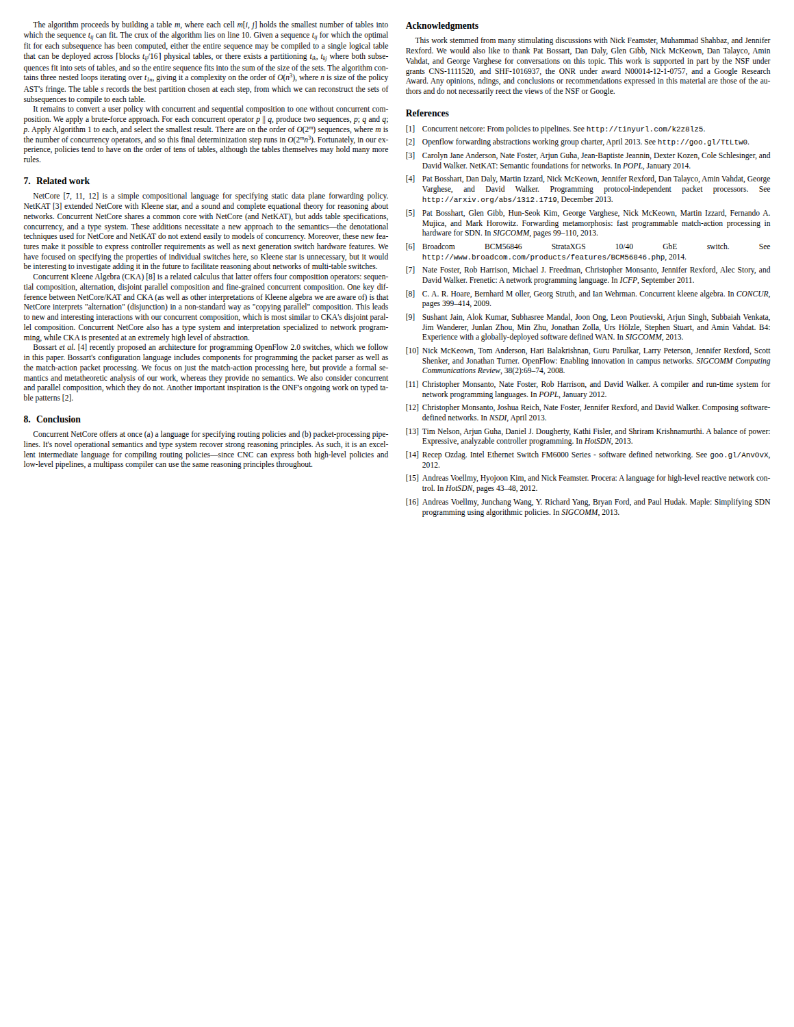The algorithm proceeds by building a table m, where each cell m[i, j] holds the smallest number of tables into which the sequence tij can fit. The crux of the algorithm lies on line 10. Given a sequence tij for which the optimal fit for each subsequence has been computed, either the entire sequence may be compiled to a single logical table that can be deployed across ⌈blocks tij/16⌉ physical tables, or there exists a partitioning tik, tkj where both subsequences fit into sets of tables, and so the entire sequence fits into the sum of the size of the sets. The algorithm contains three nested loops iterating over t1n, giving it a complexity on the order of O(n3), where n is size of the policy AST's fringe. The table s records the best partition chosen at each step, from which we can reconstruct the sets of subsequences to compile to each table.
It remains to convert a user policy with concurrent and sequential composition to one without concurrent composition. We apply a brute-force approach. For each concurrent operator p || q, produce two sequences, p; q and q; p. Apply Algorithm 1 to each, and select the smallest result. There are on the order of O(2m) sequences, where m is the number of concurrency operators, and so this final determinization step runs in O(2mn3). Fortunately, in our experience, policies tend to have on the order of tens of tables, although the tables themselves may hold many more rules.
7. Related work
NetCore [7, 11, 12] is a simple compositional language for specifying static data plane forwarding policy. NetKAT [3] extended NetCore with Kleene star, and a sound and complete equational theory for reasoning about networks. Concurrent NetCore shares a common core with NetCore (and NetKAT), but adds table specifications, concurrency, and a type system. These additions necessitate a new approach to the semantics—the denotational techniques used for NetCore and NetKAT do not extend easily to models of concurrency. Moreover, these new features make it possible to express controller requirements as well as next generation switch hardware features. We have focused on specifying the properties of individual switches here, so Kleene star is unnecessary, but it would be interesting to investigate adding it in the future to facilitate reasoning about networks of multi-table switches.
Concurrent Kleene Algebra (CKA) [8] is a related calculus that latter offers four composition operators: sequential composition, alternation, disjoint parallel composition and fine-grained concurrent composition. One key difference between NetCore/KAT and CKA (as well as other interpretations of Kleene algebra we are aware of) is that NetCore interprets "alternation" (disjunction) in a non-standard way as "copying parallel" composition. This leads to new and interesting interactions with our concurrent composition, which is most similar to CKA's disjoint parallel composition. Concurrent NetCore also has a type system and interpretation specialized to network programming, while CKA is presented at an extremely high level of abstraction.
Bossart et al. [4] recently proposed an architecture for programming OpenFlow 2.0 switches, which we follow in this paper. Bossart's configuration language includes components for programming the packet parser as well as the match-action packet processing. We focus on just the match-action processing here, but provide a formal semantics and metatheoretic analysis of our work, whereas they provide no semantics. We also consider concurrent and parallel composition, which they do not. Another important inspiration is the ONF's ongoing work on typed table patterns [2].
8. Conclusion
Concurrent NetCore offers at once (a) a language for specifying routing policies and (b) packet-processing pipelines. It's novel operational semantics and type system recover strong reasoning principles. As such, it is an excellent intermediate language for compiling routing policies—since CNC can express both high-level policies and low-level pipelines, a multipass compiler can use the same reasoning principles throughout.
Acknowledgments
This work stemmed from many stimulating discussions with Nick Feamster, Muhammad Shahbaz, and Jennifer Rexford. We would also like to thank Pat Bossart, Dan Daly, Glen Gibb, Nick McKeown, Dan Talayco, Amin Vahdat, and George Varghese for conversations on this topic. This work is supported in part by the NSF under grants CNS-1111520, and SHF-1016937, the ONR under award N00014-12-1-0757, and a Google Research Award. Any opinions, ndings, and conclusions or recommendations expressed in this material are those of the authors and do not necessarily reect the views of the NSF or Google.
References
Concurrent netcore: From policies to pipelines. See http://tinyurl.com/k2z8lz5.
Openflow forwarding abstractions working group charter, April 2013. See http://goo.gl/TtLtw0.
Carolyn Jane Anderson, Nate Foster, Arjun Guha, Jean-Baptiste Jeannin, Dexter Kozen, Cole Schlesinger, and David Walker. NetKAT: Semantic foundations for networks. In POPL, January 2014.
Pat Bosshart, Dan Daly, Martin Izzard, Nick McKeown, Jennifer Rexford, Dan Talayco, Amin Vahdat, George Varghese, and David Walker. Programming protocol-independent packet processors. See http://arxiv.org/abs/1312.1719, December 2013.
Pat Bosshart, Glen Gibb, Hun-Seok Kim, George Varghese, Nick McKeown, Martin Izzard, Fernando A. Mujica, and Mark Horowitz. Forwarding metamorphosis: fast programmable match-action processing in hardware for SDN. In SIGCOMM, pages 99–110, 2013.
Broadcom BCM56846 StrataXGS 10/40 GbE switch. See http://www.broadcom.com/products/features/BCM56846.php, 2014.
Nate Foster, Rob Harrison, Michael J. Freedman, Christopher Monsanto, Jennifer Rexford, Alec Story, and David Walker. Frenetic: A network programming language. In ICFP, September 2011.
C. A. R. Hoare, Bernhard M oller, Georg Struth, and Ian Wehrman. Concurrent kleene algebra. In CONCUR, pages 399–414, 2009.
Sushant Jain, Alok Kumar, Subhasree Mandal, Joon Ong, Leon Poutievski, Arjun Singh, Subbaiah Venkata, Jim Wanderer, Junlan Zhou, Min Zhu, Jonathan Zolla, Urs Hölzle, Stephen Stuart, and Amin Vahdat. B4: Experience with a globally-deployed software defined WAN. In SIGCOMM, 2013.
Nick McKeown, Tom Anderson, Hari Balakrishnan, Guru Parulkar, Larry Peterson, Jennifer Rexford, Scott Shenker, and Jonathan Turner. OpenFlow: Enabling innovation in campus networks. SIGCOMM Computing Communications Review, 38(2):69–74, 2008.
Christopher Monsanto, Nate Foster, Rob Harrison, and David Walker. A compiler and run-time system for network programming languages. In POPL, January 2012.
Christopher Monsanto, Joshua Reich, Nate Foster, Jennifer Rexford, and David Walker. Composing software-defined networks. In NSDI, April 2013.
Tim Nelson, Arjun Guha, Daniel J. Dougherty, Kathi Fisler, and Shriram Krishnamurthi. A balance of power: Expressive, analyzable controller programming. In HotSDN, 2013.
Recep Ozdag. Intel Ethernet Switch FM6000 Series - software defined networking. See goo.gl/AnvOvX, 2012.
Andreas Voellmy, Hyojoon Kim, and Nick Feamster. Procera: A language for high-level reactive network control. In HotSDN, pages 43–48, 2012.
Andreas Voellmy, Junchang Wang, Y. Richard Yang, Bryan Ford, and Paul Hudak. Maple: Simplifying SDN programming using algorithmic policies. In SIGCOMM, 2013.